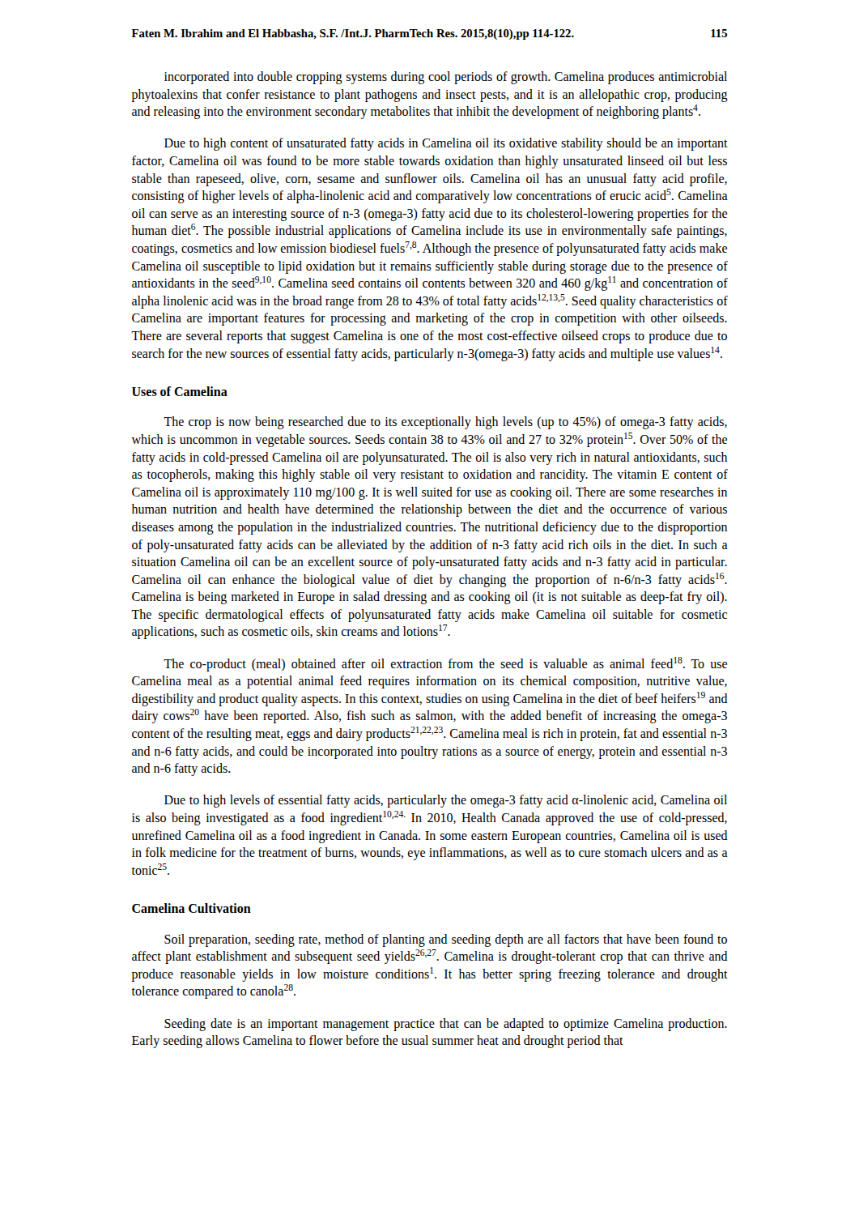Faten M. Ibrahim and El Habbasha, S.F. /Int.J. PharmTech Res. 2015,8(10),pp 114-122. 115
incorporated into double cropping systems during cool periods of growth. Camelina produces antimicrobial phytoalexins that confer resistance to plant pathogens and insect pests, and it is an allelopathic crop, producing and releasing into the environment secondary metabolites that inhibit the development of neighboring plants4.
Due to high content of unsaturated fatty acids in Camelina oil its oxidative stability should be an important factor, Camelina oil was found to be more stable towards oxidation than highly unsaturated linseed oil but less stable than rapeseed, olive, corn, sesame and sunflower oils. Camelina oil has an unusual fatty acid profile, consisting of higher levels of alpha-linolenic acid and comparatively low concentrations of erucic acid5. Camelina oil can serve as an interesting source of n-3 (omega-3) fatty acid due to its cholesterol-lowering properties for the human diet6. The possible industrial applications of Camelina include its use in environmentally safe paintings, coatings, cosmetics and low emission biodiesel fuels7,8. Although the presence of polyunsaturated fatty acids make Camelina oil susceptible to lipid oxidation but it remains sufficiently stable during storage due to the presence of antioxidants in the seed9,10. Camelina seed contains oil contents between 320 and 460 g/kg11 and concentration of alpha linolenic acid was in the broad range from 28 to 43% of total fatty acids12,13,5. Seed quality characteristics of Camelina are important features for processing and marketing of the crop in competition with other oilseeds. There are several reports that suggest Camelina is one of the most cost-effective oilseed crops to produce due to search for the new sources of essential fatty acids, particularly n-3(omega-3) fatty acids and multiple use values14.
Uses of Camelina
The crop is now being researched due to its exceptionally high levels (up to 45%) of omega-3 fatty acids, which is uncommon in vegetable sources. Seeds contain 38 to 43% oil and 27 to 32% protein15. Over 50% of the fatty acids in cold-pressed Camelina oil are polyunsaturated. The oil is also very rich in natural antioxidants, such as tocopherols, making this highly stable oil very resistant to oxidation and rancidity. The vitamin E content of Camelina oil is approximately 110 mg/100 g. It is well suited for use as cooking oil. There are some researches in human nutrition and health have determined the relationship between the diet and the occurrence of various diseases among the population in the industrialized countries. The nutritional deficiency due to the disproportion of poly-unsaturated fatty acids can be alleviated by the addition of n-3 fatty acid rich oils in the diet. In such a situation Camelina oil can be an excellent source of poly-unsaturated fatty acids and n-3 fatty acid in particular. Camelina oil can enhance the biological value of diet by changing the proportion of n-6/n-3 fatty acids16. Camelina is being marketed in Europe in salad dressing and as cooking oil (it is not suitable as deep-fat fry oil). The specific dermatological effects of polyunsaturated fatty acids make Camelina oil suitable for cosmetic applications, such as cosmetic oils, skin creams and lotions17.
The co-product (meal) obtained after oil extraction from the seed is valuable as animal feed18. To use Camelina meal as a potential animal feed requires information on its chemical composition, nutritive value, digestibility and product quality aspects. In this context, studies on using Camelina in the diet of beef heifers19 and dairy cows20 have been reported. Also, fish such as salmon, with the added benefit of increasing the omega-3 content of the resulting meat, eggs and dairy products21,22,23. Camelina meal is rich in protein, fat and essential n-3 and n-6 fatty acids, and could be incorporated into poultry rations as a source of energy, protein and essential n-3 and n-6 fatty acids.
Due to high levels of essential fatty acids, particularly the omega-3 fatty acid α-linolenic acid, Camelina oil is also being investigated as a food ingredient10,24. In 2010, Health Canada approved the use of cold-pressed, unrefined Camelina oil as a food ingredient in Canada. In some eastern European countries, Camelina oil is used in folk medicine for the treatment of burns, wounds, eye inflammations, as well as to cure stomach ulcers and as a tonic25.
Camelina Cultivation
Soil preparation, seeding rate, method of planting and seeding depth are all factors that have been found to affect plant establishment and subsequent seed yields26,27. Camelina is drought-tolerant crop that can thrive and produce reasonable yields in low moisture conditions1. It has better spring freezing tolerance and drought tolerance compared to canola28.
Seeding date is an important management practice that can be adapted to optimize Camelina production. Early seeding allows Camelina to flower before the usual summer heat and drought period that